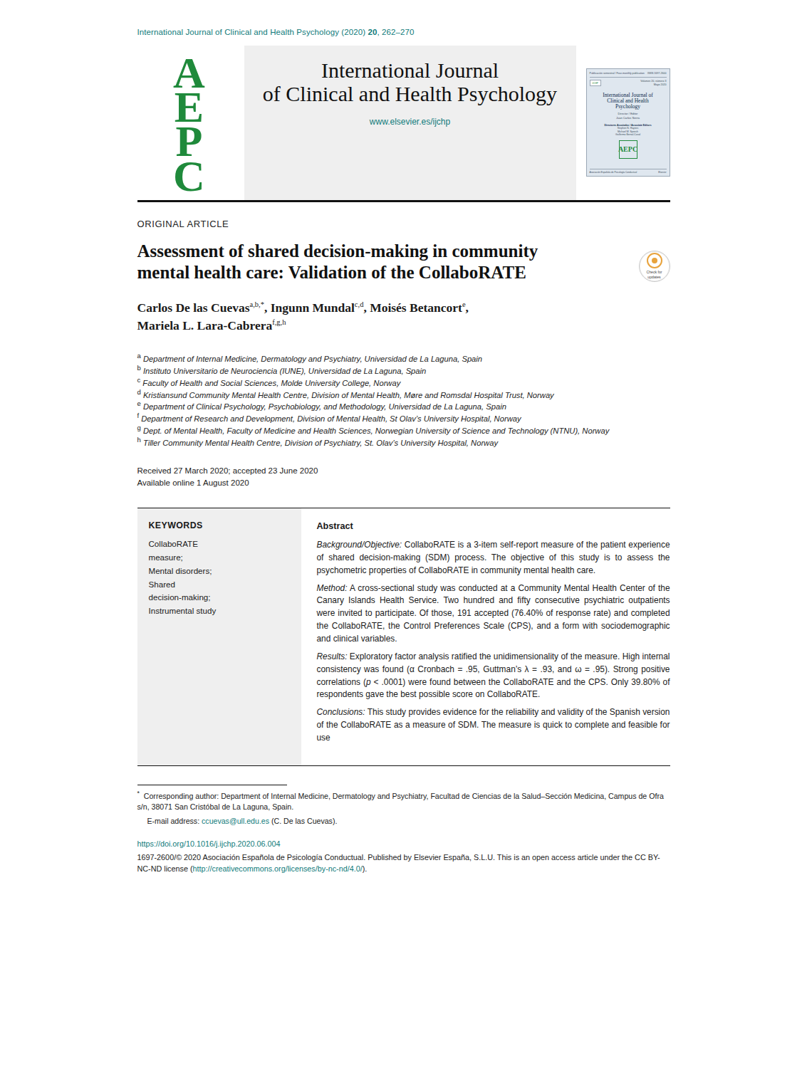International Journal of Clinical and Health Psychology (2020) 20, 262–270
A E P C
International Journal
of Clinical and Health Psychology
www.elsevier.es/ijchp
Publicación semestral / Four-monthly publication ISSN 1697-2600
IJCHP Volumen 20, número 3
Mayo 2020
International Journal of
Clinical and Health
Psychology
Director / Editor
Juan Carlos Sierra
Directores Asociados / Associate Editors
Stephen N. Haynes
Michael W. Speech
Guillermo Bernal-Casal
AEPC
Asociación Española de Psicología Conductual Elsevier
ORIGINAL ARTICLE
Assessment of shared decision-making in community mental health care: Validation of the CollaboRATE
Check for
updates
Carlos De las Cuevasa,b,*, Ingunn Mundalc,d, Moisés Betancorte,
Mariela L. Lara-Cabreraf,g,h
a Department of Internal Medicine, Dermatology and Psychiatry, Universidad de La Laguna, Spain
b Instituto Universitario de Neurociencia (IUNE), Universidad de La Laguna, Spain
c Faculty of Health and Social Sciences, Molde University College, Norway
d Kristiansund Community Mental Health Centre, Division of Mental Health, Møre and Romsdal Hospital Trust, Norway
e Department of Clinical Psychology, Psychobiology, and Methodology, Universidad de La Laguna, Spain
f Department of Research and Development, Division of Mental Health, St Olav’s University Hospital, Norway
g Dept. of Mental Health, Faculty of Medicine and Health Sciences, Norwegian University of Science and Technology (NTNU), Norway
h Tiller Community Mental Health Centre, Division of Psychiatry, St. Olav’s University Hospital, Norway
Received 27 March 2020; accepted 23 June 2020
Available online 1 August 2020
KEYWORDS
CollaboRATE
measure;
Mental disorders;
Shared
decision-making;
Instrumental study
Abstract
Background/Objective: CollaboRATE is a 3-item self-report measure of the patient experience of shared decision-making (SDM) process. The objective of this study is to assess the psychometric properties of CollaboRATE in community mental health care.
Method: A cross-sectional study was conducted at a Community Mental Health Center of the Canary Islands Health Service. Two hundred and fifty consecutive psychiatric outpatients were invited to participate. Of those, 191 accepted (76.40% of response rate) and completed the CollaboRATE, the Control Preferences Scale (CPS), and a form with sociodemographic and clinical variables.
Results: Exploratory factor analysis ratified the unidimensionality of the measure. High internal consistency was found (α Cronbach = .95, Guttman’s λ = .93, and ω = .95). Strong positive correlations (p < .0001) were found between the CollaboRATE and the CPS. Only 39.80% of respondents gave the best possible score on CollaboRATE.
Conclusions: This study provides evidence for the reliability and validity of the Spanish version of the CollaboRATE as a measure of SDM. The measure is quick to complete and feasible for use
* Corresponding author: Department of Internal Medicine, Dermatology and Psychiatry, Facultad de Ciencias de la Salud–Sección Medicina, Campus de Ofra s/n, 38071 San Cristóbal de La Laguna, Spain.
E-mail address: ccuevas@ull.edu.es (C. De las Cuevas).
https://doi.org/10.1016/j.ijchp.2020.06.004 1697-2600/© 2020 Asociación Española de Psicología Conductual. Published by Elsevier España, S.L.U. This is an open access article under the CC BY-NC-ND license (http://creativecommons.org/licenses/by-nc-nd/4.0/).